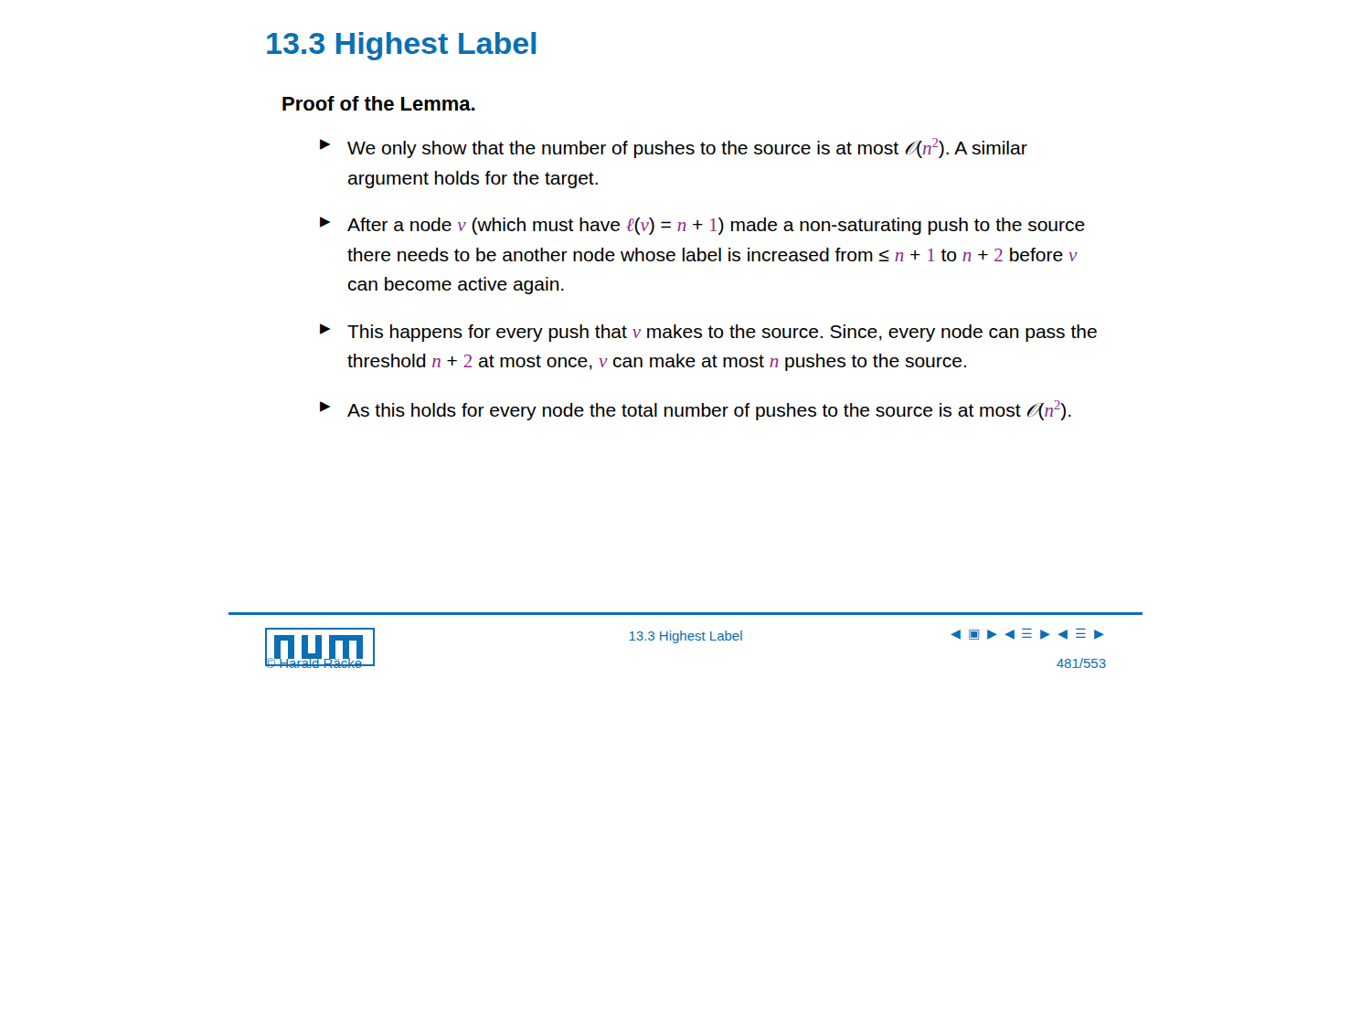13.3 Highest Label
Proof of the Lemma.
We only show that the number of pushes to the source is at most 𝒪(n2). A similar argument holds for the target.
After a node v (which must have ℓ(v) = n + 1) made a non-saturating push to the source there needs to be another node whose label is increased from ≤ n + 1 to n + 2 before v can become active again.
This happens for every push that v makes to the source. Since, every node can pass the threshold n + 2 at most once, v can make at most n pushes to the source.
As this holds for every node the total number of pushes to the source is at most 𝒪(n2).
© Harald Räcke
13.3 Highest Label
◀ ▣ ▶ ◀ ☰ ▶ ◀ ☰ ▶
481/553